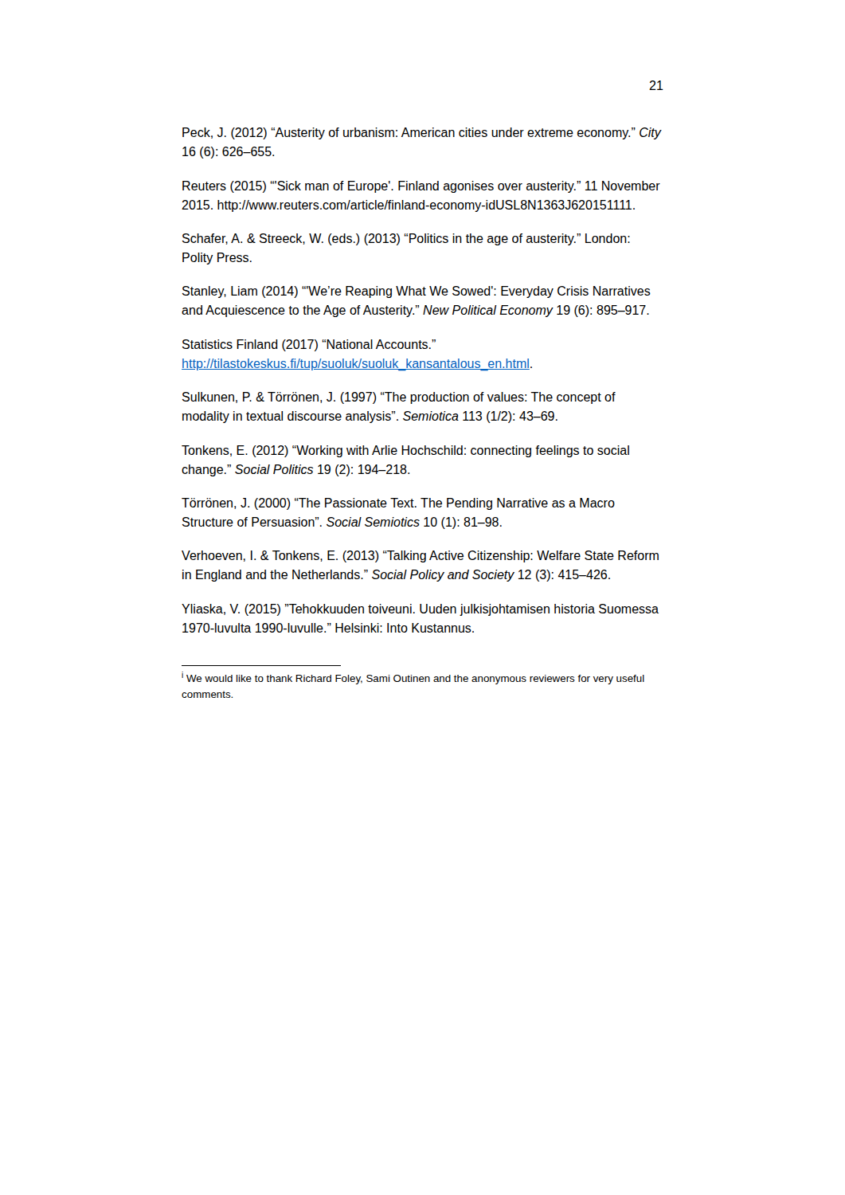21
Peck, J. (2012) “Austerity of urbanism: American cities under extreme economy.” City 16 (6): 626–655.
Reuters (2015) “'Sick man of Europe'. Finland agonises over austerity.” 11 November 2015. http://www.reuters.com/article/finland-economy-idUSL8N1363J620151111.
Schafer, A. & Streeck, W. (eds.) (2013) “Politics in the age of austerity.” London: Polity Press.
Stanley, Liam (2014) “'We’re Reaping What We Sowed': Everyday Crisis Narratives and Acquiescence to the Age of Austerity.” New Political Economy 19 (6): 895–917.
Statistics Finland (2017) “National Accounts.”
http://tilastokeskus.fi/tup/suoluk/suoluk_kansantalous_en.html.
Sulkunen, P. & Törrönen, J. (1997) “The production of values: The concept of modality in textual discourse analysis”. Semiotica 113 (1/2): 43–69.
Tonkens, E. (2012) “Working with Arlie Hochschild: connecting feelings to social change.” Social Politics 19 (2): 194–218.
Törrönen, J. (2000) “The Passionate Text. The Pending Narrative as a Macro Structure of Persuasion”. Social Semiotics 10 (1): 81–98.
Verhoeven, I. & Tonkens, E. (2013) “Talking Active Citizenship: Welfare State Reform in England and the Netherlands.” Social Policy and Society 12 (3): 415–426.
Yliaska, V. (2015) ”Tehokkuuden toiveuni. Uuden julkisjohtamisen historia Suomessa 1970-luvulta 1990-luvulle.” Helsinki: Into Kustannus.
i We would like to thank Richard Foley, Sami Outinen and the anonymous reviewers for very useful comments.